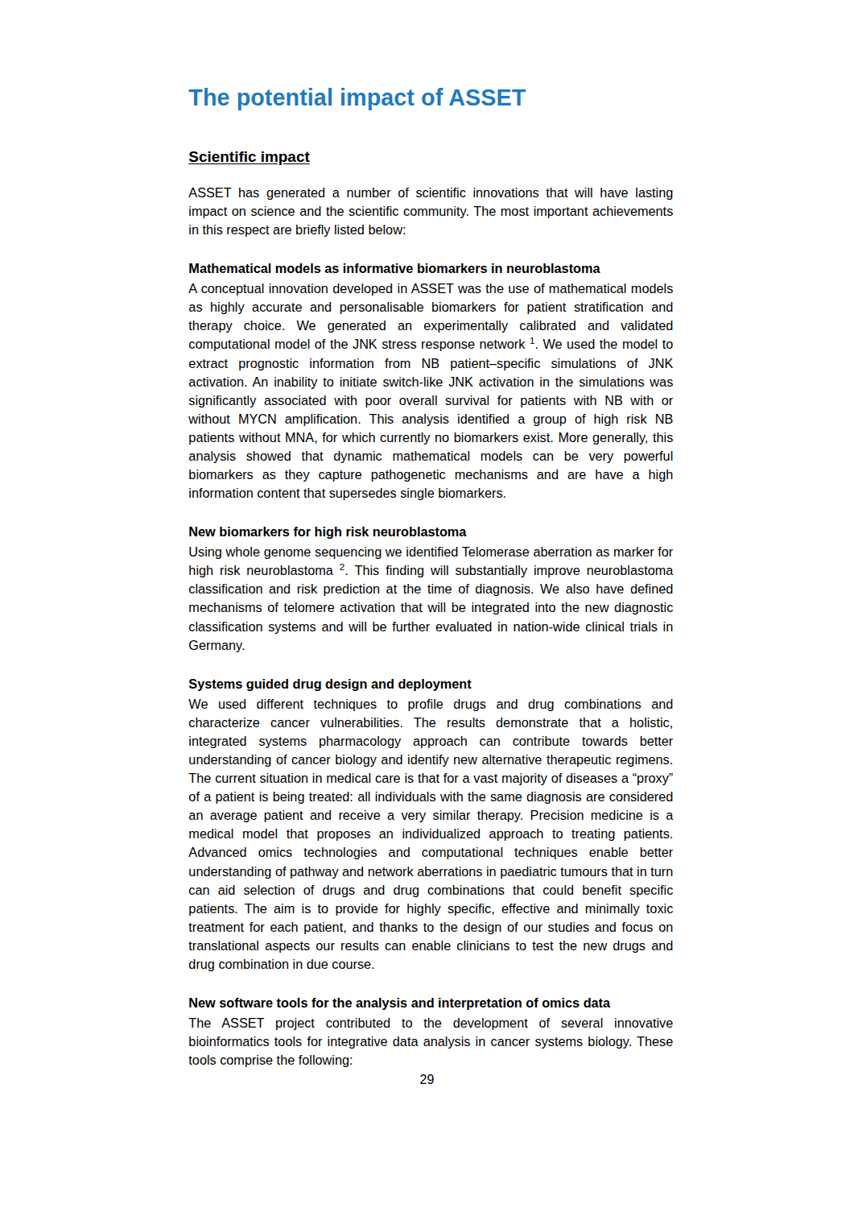The potential impact of ASSET
Scientific impact
ASSET has generated a number of scientific innovations that will have lasting impact on science and the scientific community. The most important achievements in this respect are briefly listed below:
Mathematical models as informative biomarkers in neuroblastoma
A conceptual innovation developed in ASSET was the use of mathematical models as highly accurate and personalisable biomarkers for patient stratification and therapy choice. We generated an experimentally calibrated and validated computational model of the JNK stress response network 1. We used the model to extract prognostic information from NB patient–specific simulations of JNK activation. An inability to initiate switch-like JNK activation in the simulations was significantly associated with poor overall survival for patients with NB with or without MYCN amplification. This analysis identified a group of high risk NB patients without MNA, for which currently no biomarkers exist. More generally, this analysis showed that dynamic mathematical models can be very powerful biomarkers as they capture pathogenetic mechanisms and are have a high information content that supersedes single biomarkers.
New biomarkers for high risk neuroblastoma
Using whole genome sequencing we identified Telomerase aberration as marker for high risk neuroblastoma 2. This finding will substantially improve neuroblastoma classification and risk prediction at the time of diagnosis. We also have defined mechanisms of telomere activation that will be integrated into the new diagnostic classification systems and will be further evaluated in nation-wide clinical trials in Germany.
Systems guided drug design and deployment
We used different techniques to profile drugs and drug combinations and characterize cancer vulnerabilities. The results demonstrate that a holistic, integrated systems pharmacology approach can contribute towards better understanding of cancer biology and identify new alternative therapeutic regimens. The current situation in medical care is that for a vast majority of diseases a “proxy” of a patient is being treated: all individuals with the same diagnosis are considered an average patient and receive a very similar therapy. Precision medicine is a medical model that proposes an individualized approach to treating patients. Advanced omics technologies and computational techniques enable better understanding of pathway and network aberrations in paediatric tumours that in turn can aid selection of drugs and drug combinations that could benefit specific patients. The aim is to provide for highly specific, effective and minimally toxic treatment for each patient, and thanks to the design of our studies and focus on translational aspects our results can enable clinicians to test the new drugs and drug combination in due course.
New software tools for the analysis and interpretation of omics data
The ASSET project contributed to the development of several innovative bioinformatics tools for integrative data analysis in cancer systems biology. These tools comprise the following:
29